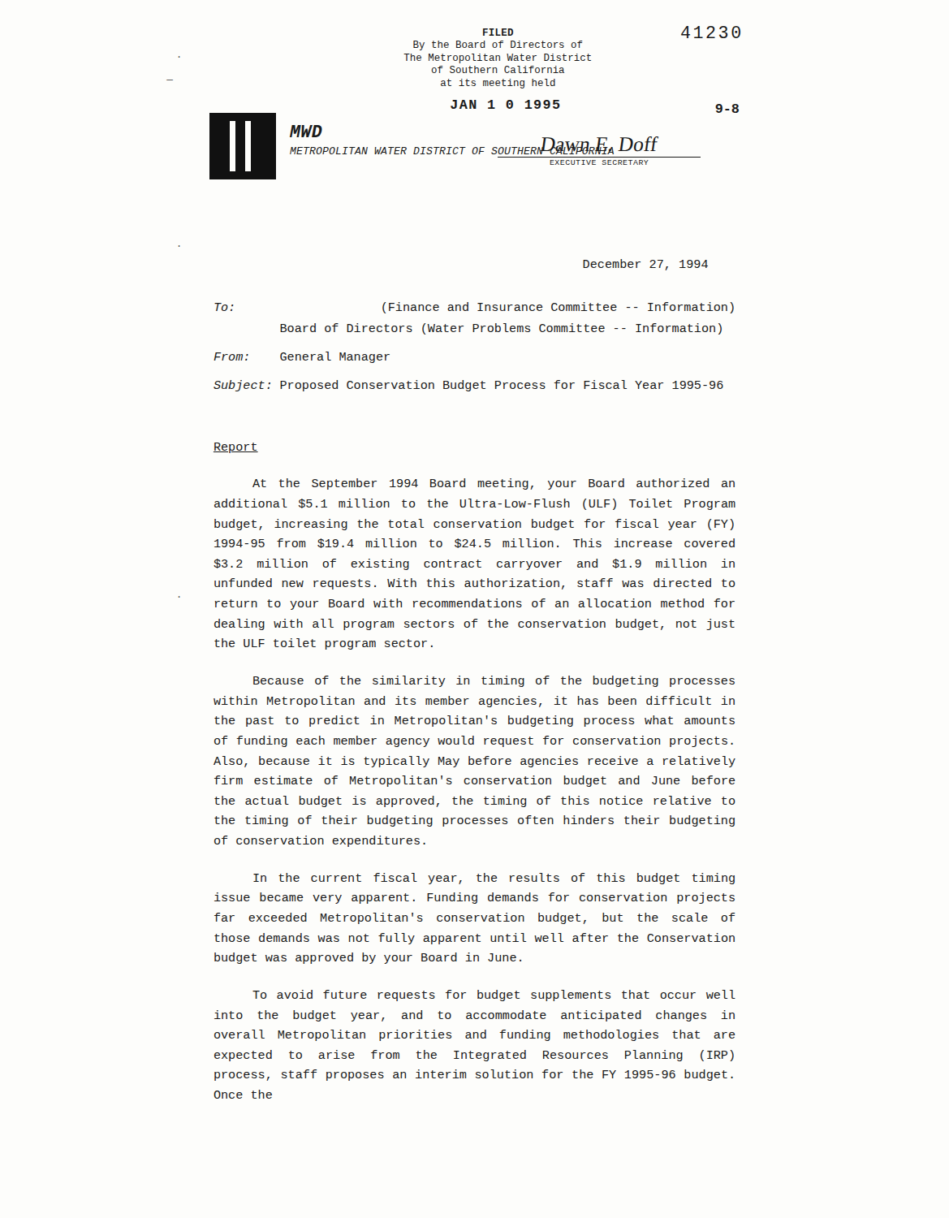. — . .
41230
FILED
By the Board of Directors of
The Metropolitan Water District
of Southern California
at its meeting held
JAN 1 0 1995
9-8
MWD
METROPOLITAN WATER DISTRICT OF SOUTHERN CALIFORNIA
Dawn E. Doff
EXECUTIVE SECRETARY
December 27, 1994
| To: | (Finance and Insurance Committee -- Information) Board of Directors (Water Problems Committee -- Information) |
| From: | General Manager |
| Subject: | Proposed Conservation Budget Process for Fiscal Year 1995-96 |
Report
At the September 1994 Board meeting, your Board authorized an additional $5.1 million to the Ultra-Low-Flush (ULF) Toilet Program budget, increasing the total conservation budget for fiscal year (FY) 1994-95 from $19.4 million to $24.5 million. This increase covered $3.2 million of existing contract carryover and $1.9 million in unfunded new requests. With this authorization, staff was directed to return to your Board with recommendations of an allocation method for dealing with all program sectors of the conservation budget, not just the ULF toilet program sector.
Because of the similarity in timing of the budgeting processes within Metropolitan and its member agencies, it has been difficult in the past to predict in Metropolitan's budgeting process what amounts of funding each member agency would request for conservation projects. Also, because it is typically May before agencies receive a relatively firm estimate of Metropolitan's conservation budget and June before the actual budget is approved, the timing of this notice relative to the timing of their budgeting processes often hinders their budgeting of conservation expenditures.
In the current fiscal year, the results of this budget timing issue became very apparent. Funding demands for conservation projects far exceeded Metropolitan's conservation budget, but the scale of those demands was not fully apparent until well after the Conservation budget was approved by your Board in June.
To avoid future requests for budget supplements that occur well into the budget year, and to accommodate anticipated changes in overall Metropolitan priorities and funding methodologies that are expected to arise from the Integrated Resources Planning (IRP) process, staff proposes an interim solution for the FY 1995-96 budget. Once the